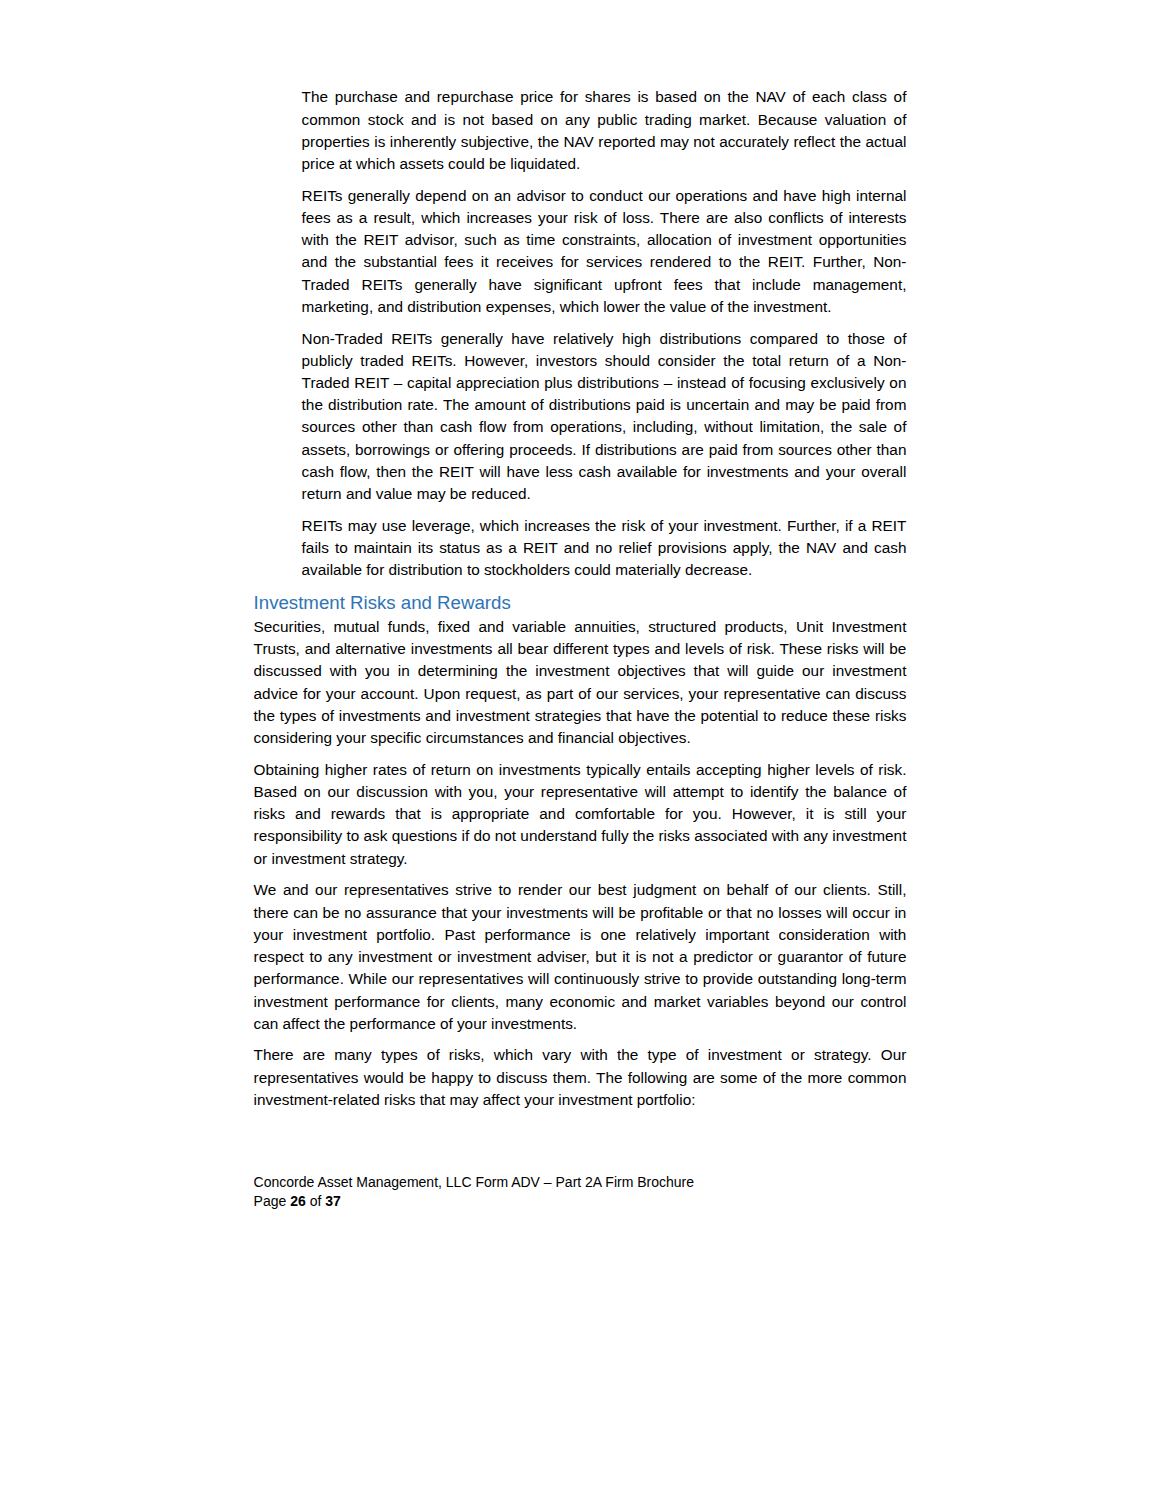The purchase and repurchase price for shares is based on the NAV of each class of common stock and is not based on any public trading market. Because valuation of properties is inherently subjective, the NAV reported may not accurately reflect the actual price at which assets could be liquidated.
REITs generally depend on an advisor to conduct our operations and have high internal fees as a result, which increases your risk of loss. There are also conflicts of interests with the REIT advisor, such as time constraints, allocation of investment opportunities and the substantial fees it receives for services rendered to the REIT. Further, Non-Traded REITs generally have significant upfront fees that include management, marketing, and distribution expenses, which lower the value of the investment.
Non-Traded REITs generally have relatively high distributions compared to those of publicly traded REITs. However, investors should consider the total return of a Non-Traded REIT – capital appreciation plus distributions – instead of focusing exclusively on the distribution rate. The amount of distributions paid is uncertain and may be paid from sources other than cash flow from operations, including, without limitation, the sale of assets, borrowings or offering proceeds. If distributions are paid from sources other than cash flow, then the REIT will have less cash available for investments and your overall return and value may be reduced.
REITs may use leverage, which increases the risk of your investment. Further, if a REIT fails to maintain its status as a REIT and no relief provisions apply, the NAV and cash available for distribution to stockholders could materially decrease.
Investment Risks and Rewards
Securities, mutual funds, fixed and variable annuities, structured products, Unit Investment Trusts, and alternative investments all bear different types and levels of risk. These risks will be discussed with you in determining the investment objectives that will guide our investment advice for your account. Upon request, as part of our services, your representative can discuss the types of investments and investment strategies that have the potential to reduce these risks considering your specific circumstances and financial objectives.
Obtaining higher rates of return on investments typically entails accepting higher levels of risk. Based on our discussion with you, your representative will attempt to identify the balance of risks and rewards that is appropriate and comfortable for you. However, it is still your responsibility to ask questions if do not understand fully the risks associated with any investment or investment strategy.
We and our representatives strive to render our best judgment on behalf of our clients. Still, there can be no assurance that your investments will be profitable or that no losses will occur in your investment portfolio. Past performance is one relatively important consideration with respect to any investment or investment adviser, but it is not a predictor or guarantor of future performance. While our representatives will continuously strive to provide outstanding long-term investment performance for clients, many economic and market variables beyond our control can affect the performance of your investments.
There are many types of risks, which vary with the type of investment or strategy. Our representatives would be happy to discuss them. The following are some of the more common investment-related risks that may affect your investment portfolio:
Concorde Asset Management, LLC Form ADV – Part 2A Firm Brochure Page 26 of 37